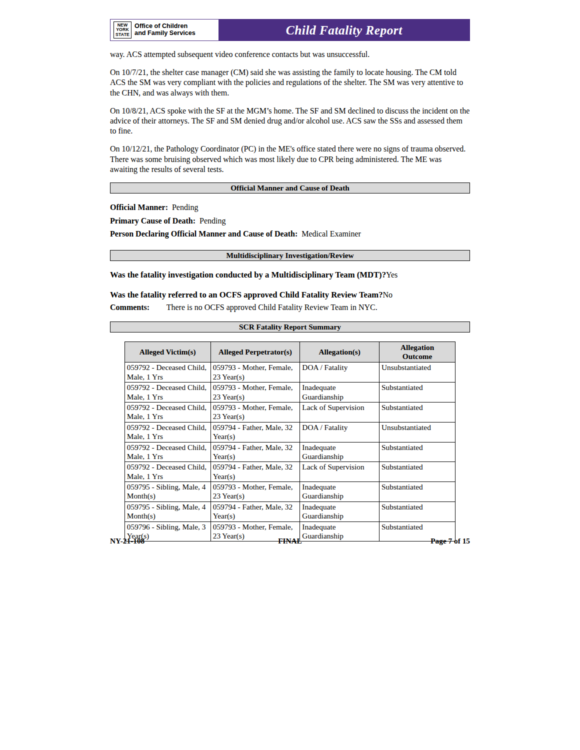NEW
YORK
STATE
Office of Children
and Family Services
Child Fatality Report
way. ACS attempted subsequent video conference contacts but was unsuccessful.
On 10/7/21, the shelter case manager (CM) said she was assisting the family to locate housing. The CM told ACS the SM was very compliant with the policies and regulations of the shelter. The SM was very attentive to the CHN, and was always with them.
On 10/8/21, ACS spoke with the SF at the MGM’s home. The SF and SM declined to discuss the incident on the advice of their attorneys. The SF and SM denied drug and/or alcohol use. ACS saw the SSs and assessed them to fine.
On 10/12/21, the Pathology Coordinator (PC) in the ME's office stated there were no signs of trauma observed. There was some bruising observed which was most likely due to CPR being administered. The ME was awaiting the results of several tests.
Official Manner and Cause of Death
Official Manner: Pending
Primary Cause of Death: Pending
Person Declaring Official Manner and Cause of Death: Medical Examiner
Multidisciplinary Investigation/Review
Was the fatality investigation conducted by a Multidisciplinary Team (MDT)?Yes
Was the fatality referred to an OCFS approved Child Fatality Review Team?No
Comments: There is no OCFS approved Child Fatality Review Team in NYC.
SCR Fatality Report Summary
| Alleged Victim(s) | Alleged Perpetrator(s) | Allegation(s) | Allegation Outcome |
| --- | --- | --- | --- |
| 059792 - Deceased Child, Male, 1 Yrs | 059793 - Mother, Female, 23 Year(s) | DOA / Fatality | Unsubstantiated |
| 059792 - Deceased Child, Male, 1 Yrs | 059793 - Mother, Female, 23 Year(s) | Inadequate Guardianship | Substantiated |
| 059792 - Deceased Child, Male, 1 Yrs | 059793 - Mother, Female, 23 Year(s) | Lack of Supervision | Substantiated |
| 059792 - Deceased Child, Male, 1 Yrs | 059794 - Father, Male, 32 Year(s) | DOA / Fatality | Unsubstantiated |
| 059792 - Deceased Child, Male, 1 Yrs | 059794 - Father, Male, 32 Year(s) | Inadequate Guardianship | Substantiated |
| 059792 - Deceased Child, Male, 1 Yrs | 059794 - Father, Male, 32 Year(s) | Lack of Supervision | Substantiated |
| 059795 - Sibling, Male, 4 Month(s) | 059793 - Mother, Female, 23 Year(s) | Inadequate Guardianship | Substantiated |
| 059795 - Sibling, Male, 4 Month(s) | 059794 - Father, Male, 32 Year(s) | Inadequate Guardianship | Substantiated |
| 059796 - Sibling, Male, 3 Year(s) | 059793 - Mother, Female, 23 Year(s) | Inadequate Guardianship | Substantiated |
NY-21-108
FINAL
Page 7 of 15